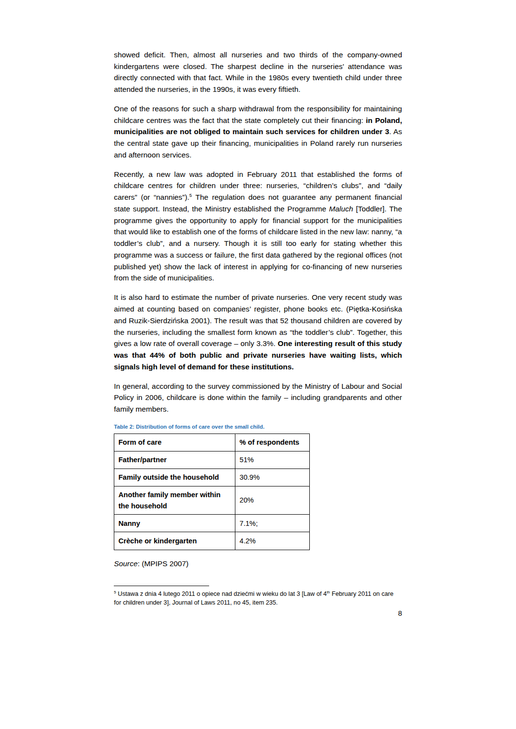showed deficit. Then, almost all nurseries and two thirds of the company-owned kindergartens were closed. The sharpest decline in the nurseries’ attendance was directly connected with that fact. While in the 1980s every twentieth child under three attended the nurseries, in the 1990s, it was every fiftieth.
One of the reasons for such a sharp withdrawal from the responsibility for maintaining childcare centres was the fact that the state completely cut their financing: in Poland, municipalities are not obliged to maintain such services for children under 3. As the central state gave up their financing, municipalities in Poland rarely run nurseries and afternoon services.
Recently, a new law was adopted in February 2011 that established the forms of childcare centres for children under three: nurseries, “children’s clubs”, and “daily carers” (or “nannies”).5 The regulation does not guarantee any permanent financial state support. Instead, the Ministry established the Programme Maluch [Toddler]. The programme gives the opportunity to apply for financial support for the municipalities that would like to establish one of the forms of childcare listed in the new law: nanny, “a toddler’s club”, and a nursery. Though it is still too early for stating whether this programme was a success or failure, the first data gathered by the regional offices (not published yet) show the lack of interest in applying for co-financing of new nurseries from the side of municipalities.
It is also hard to estimate the number of private nurseries. One very recent study was aimed at counting based on companies’ register, phone books etc. (Piętka-Kosińska and Ruzik-Sierdzińska 2001). The result was that 52 thousand children are covered by the nurseries, including the smallest form known as “the toddler’s club”. Together, this gives a low rate of overall coverage – only 3.3%. One interesting result of this study was that 44% of both public and private nurseries have waiting lists, which signals high level of demand for these institutions.
In general, according to the survey commissioned by the Ministry of Labour and Social Policy in 2006, childcare is done within the family – including grandparents and other family members.
Table 2: Distribution of forms of care over the small child.
| Form of care | % of respondents |
| Father/partner | 51% |
| Family outside the household | 30.9% |
| Another family member within the household | 20% |
| Nanny | 7.1%; |
| Crèche or kindergarten | 4.2% |
Source: (MPIPS 2007)
5 Ustawa z dnia 4 lutego 2011 o opiece nad dziećmi w wieku do lat 3 [Law of 4th February 2011 on care for children under 3], Journal of Laws 2011, no 45, item 235.
8